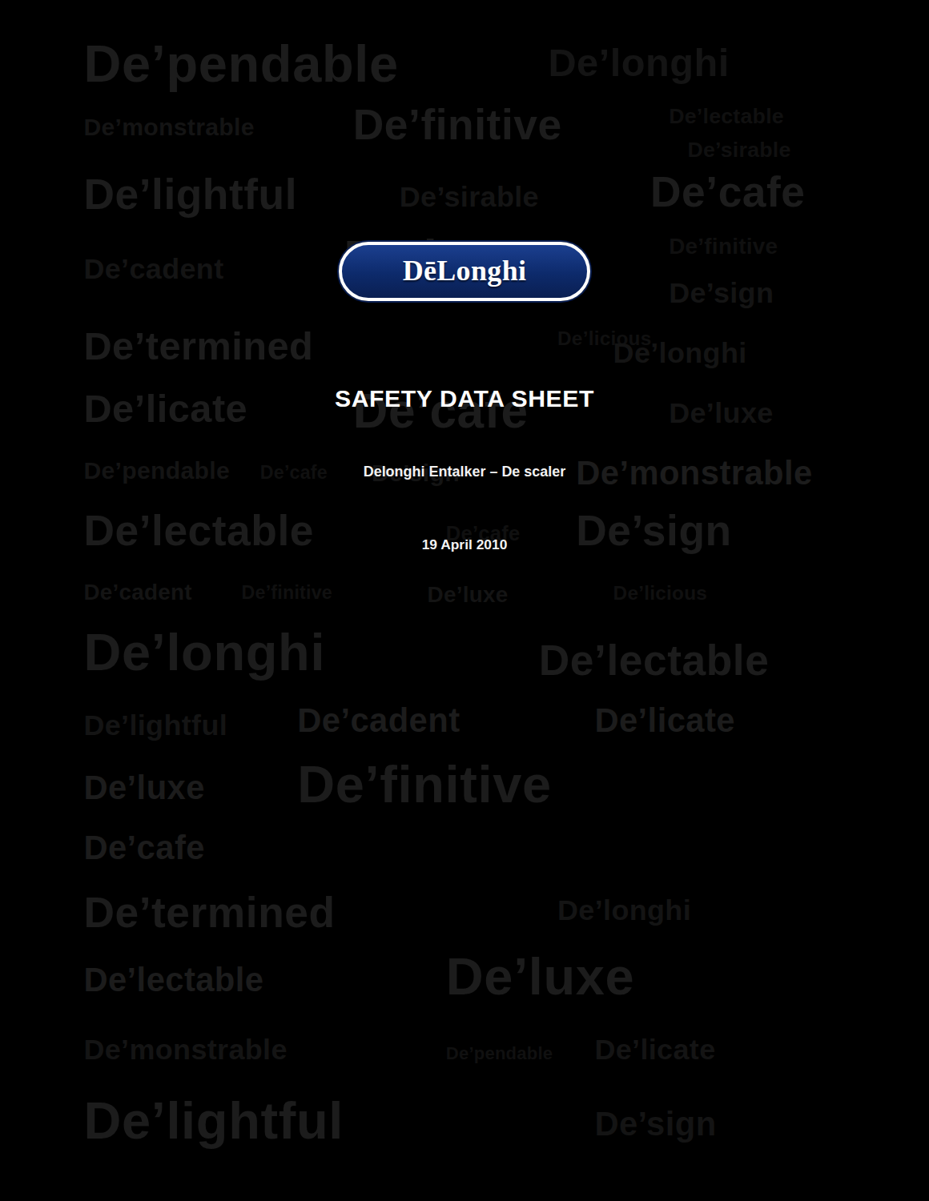De’pendable De’longhi De’monstrable De’finitive De’lectable De’sirable De’lightful De’sirable De’cafe De’cadent De’luxe De’finitive De’sign De’termined De’licious De’longhi De’licate De’cafe De’luxe De’pendable De’cafe De’sign De’monstrable De’lectable De’cafe De’sign De’cadent De’finitive De’luxe De’licious De’longhi De’lectable De’lightful De’cadent De’licate De’luxe De’finitive De’cafe De’termined De’longhi De’lectable De’luxe De’monstrable De’pendable De’licate De’lightful De’sign
DēLonghi
SAFETY DATA SHEET
Delonghi Entalker – De scaler
19 April 2010